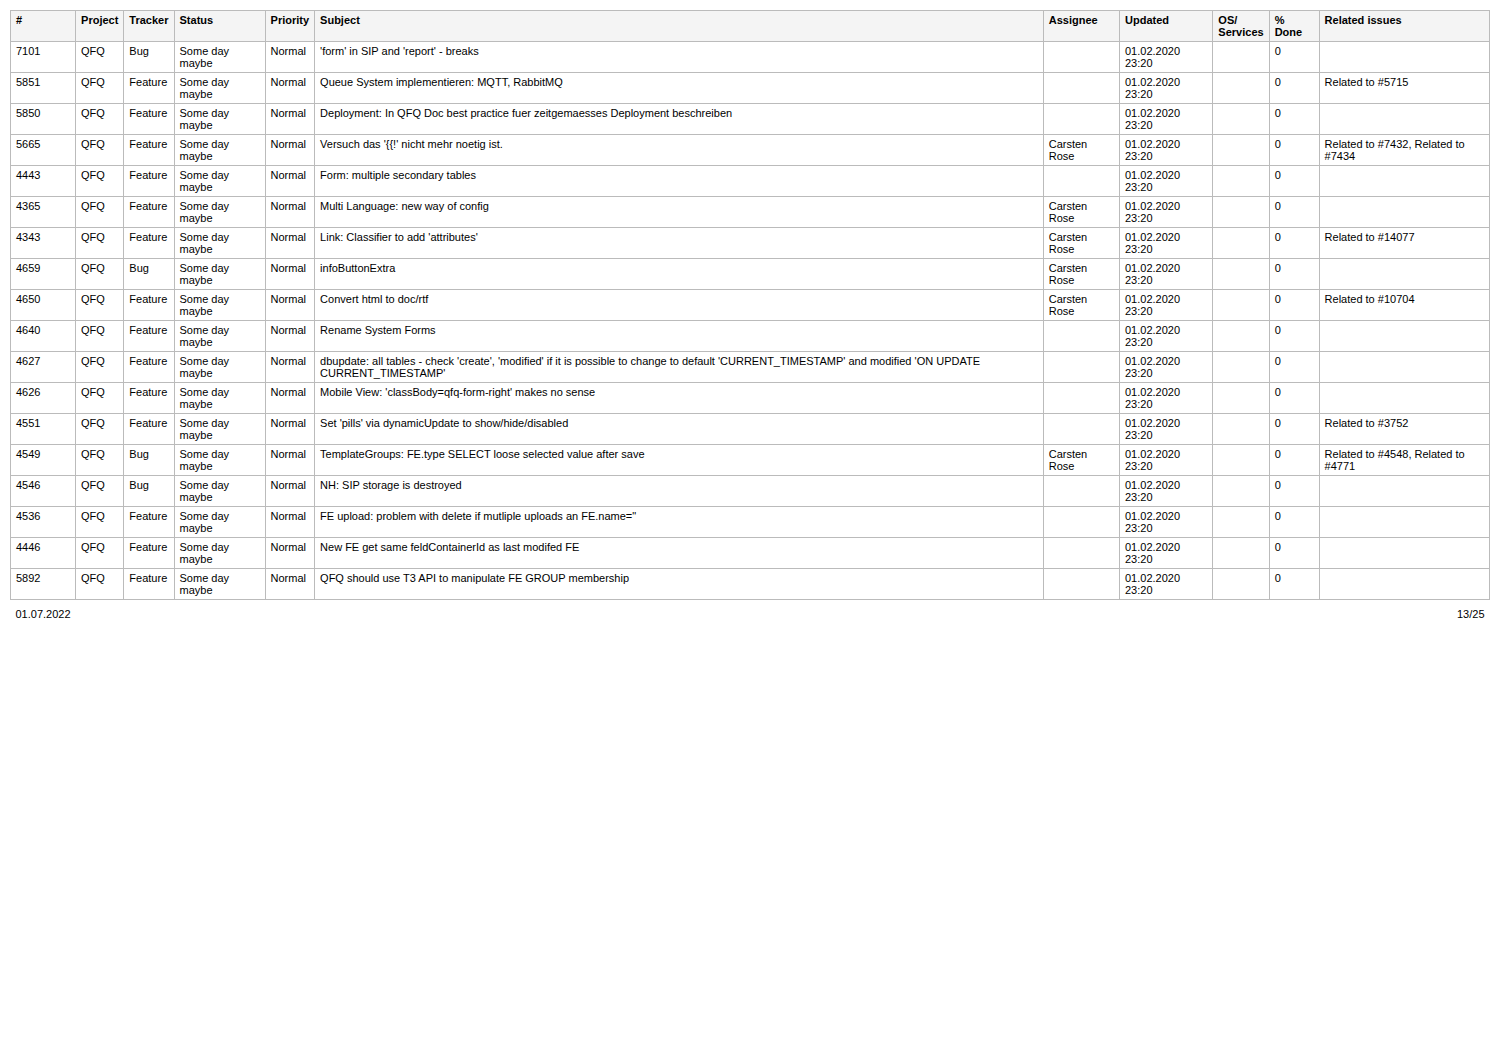| # | Project | Tracker | Status | Priority | Subject | Assignee | Updated | OS/ Services | % Done | Related issues |
| --- | --- | --- | --- | --- | --- | --- | --- | --- | --- | --- |
| 7101 | QFQ | Bug | Some day maybe | Normal | 'form' in SIP and 'report' - breaks | | 01.02.2020 23:20 | | 0 | |
| 5851 | QFQ | Feature | Some day maybe | Normal | Queue System implementieren: MQTT, RabbitMQ | | 01.02.2020 23:20 | | 0 | Related to #5715 |
| 5850 | QFQ | Feature | Some day maybe | Normal | Deployment: In QFQ Doc best practice fuer zeitgemaesses Deployment beschreiben | | 01.02.2020 23:20 | | 0 | |
| 5665 | QFQ | Feature | Some day maybe | Normal | Versuch das '{{!' nicht mehr noetig ist. | Carsten Rose | 01.02.2020 23:20 | | 0 | Related to #7432, Related to #7434 |
| 4443 | QFQ | Feature | Some day maybe | Normal | Form: multiple secondary tables | | 01.02.2020 23:20 | | 0 | |
| 4365 | QFQ | Feature | Some day maybe | Normal | Multi Language: new way of config | Carsten Rose | 01.02.2020 23:20 | | 0 | |
| 4343 | QFQ | Feature | Some day maybe | Normal | Link: Classifier to add 'attributes' | Carsten Rose | 01.02.2020 23:20 | | 0 | Related to #14077 |
| 4659 | QFQ | Bug | Some day maybe | Normal | infoButtonExtra | Carsten Rose | 01.02.2020 23:20 | | 0 | |
| 4650 | QFQ | Feature | Some day maybe | Normal | Convert html to doc/rtf | Carsten Rose | 01.02.2020 23:20 | | 0 | Related to #10704 |
| 4640 | QFQ | Feature | Some day maybe | Normal | Rename System Forms | | 01.02.2020 23:20 | | 0 | |
| 4627 | QFQ | Feature | Some day maybe | Normal | dbupdate: all tables - check 'create', 'modified' if it is possible to change to default 'CURRENT_TIMESTAMP' and modified 'ON UPDATE CURRENT_TIMESTAMP' | | 01.02.2020 23:20 | | 0 | |
| 4626 | QFQ | Feature | Some day maybe | Normal | Mobile View: 'classBody=qfq-form-right' makes no sense | | 01.02.2020 23:20 | | 0 | |
| 4551 | QFQ | Feature | Some day maybe | Normal | Set 'pills' via dynamicUpdate to show/hide/disabled | | 01.02.2020 23:20 | | 0 | Related to #3752 |
| 4549 | QFQ | Bug | Some day maybe | Normal | TemplateGroups: FE.type SELECT loose selected value after save | Carsten Rose | 01.02.2020 23:20 | | 0 | Related to #4548, Related to #4771 |
| 4546 | QFQ | Bug | Some day maybe | Normal | NH: SIP storage is destroyed | | 01.02.2020 23:20 | | 0 | |
| 4536 | QFQ | Feature | Some day maybe | Normal | FE upload: problem with delete if mutliple uploads an FE.name=" | | 01.02.2020 23:20 | | 0 | |
| 4446 | QFQ | Feature | Some day maybe | Normal | New FE get same feldContainerId as last modifed FE | | 01.02.2020 23:20 | | 0 | |
| 5892 | QFQ | Feature | Some day maybe | Normal | QFQ should use T3 API to manipulate FE GROUP membership | | 01.02.2020 23:20 | | 0 | |
| 01.07.2022 | | 13/25 |